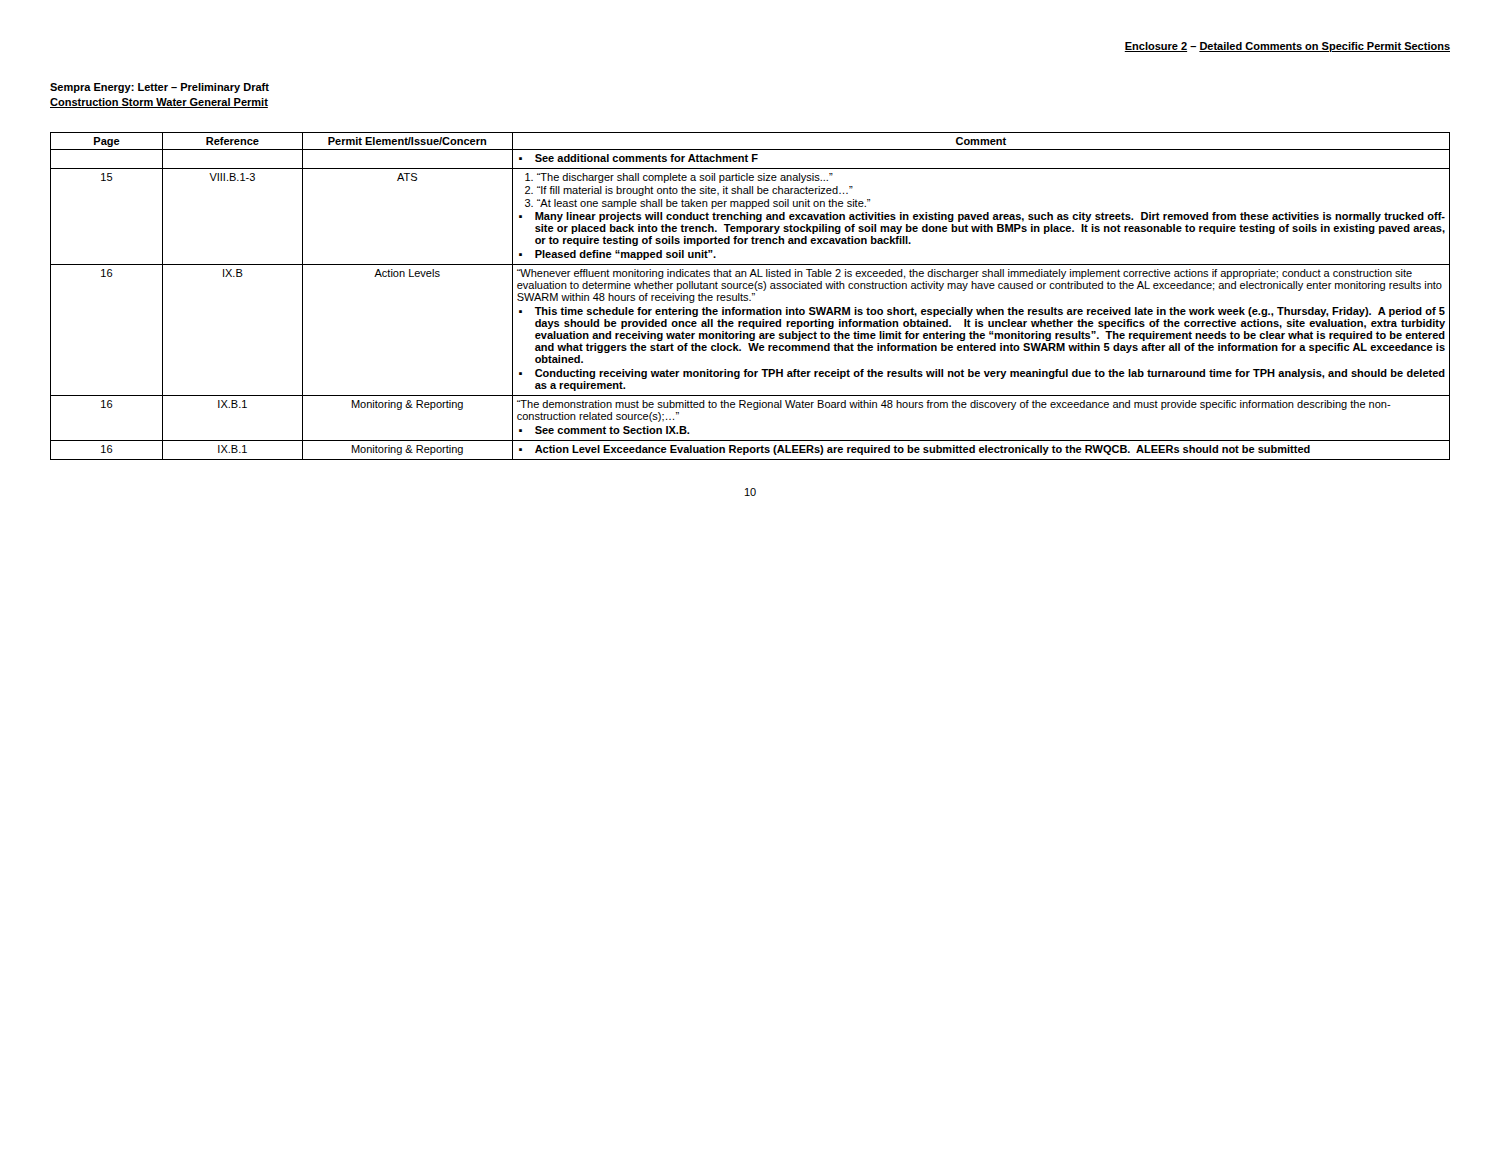Enclosure 2 – Detailed Comments on Specific Permit Sections
Sempra Energy: Letter – Preliminary Draft
Construction Storm Water General Permit
| Page | Reference | Permit Element/Issue/Concern | Comment |
| --- | --- | --- | --- |
| | | | See additional comments for Attachment F |
| 15 | VIII.B.1-3 | ATS | “The discharger shall complete a soil particle size analysis...” “If fill material is brought onto the site, it shall be characterized…” “At least one sample shall be taken per mapped soil unit on the site.” Many linear projects will conduct trenching and excavation activities in existing paved areas, such as city streets. Dirt removed from these activities is normally trucked off-site or placed back into the trench. Temporary stockpiling of soil may be done but with BMPs in place. It is not reasonable to require testing of soils in existing paved areas, or to require testing of soils imported for trench and excavation backfill. Pleased define “mapped soil unit”. |
| 16 | IX.B | Action Levels | “Whenever effluent monitoring indicates that an AL listed in Table 2 is exceeded, the discharger shall immediately implement corrective actions if appropriate; conduct a construction site evaluation to determine whether pollutant source(s) associated with construction activity may have caused or contributed to the AL exceedance; and electronically enter monitoring results into SWARM within 48 hours of receiving the results.” This time schedule for entering the information into SWARM is too short, especially when the results are received late in the work week (e.g., Thursday, Friday). A period of 5 days should be provided once all the required reporting information obtained. It is unclear whether the specifics of the corrective actions, site evaluation, extra turbidity evaluation and receiving water monitoring are subject to the time limit for entering the “monitoring results”. The requirement needs to be clear what is required to be entered and what triggers the start of the clock. We recommend that the information be entered into SWARM within 5 days after all of the information for a specific AL exceedance is obtained. Conducting receiving water monitoring for TPH after receipt of the results will not be very meaningful due to the lab turnaround time for TPH analysis, and should be deleted as a requirement. |
| 16 | IX.B.1 | Monitoring & Reporting | “The demonstration must be submitted to the Regional Water Board within 48 hours from the discovery of the exceedance and must provide specific information describing the non-construction related source(s);…” See comment to Section IX.B. |
| 16 | IX.B.1 | Monitoring & Reporting | Action Level Exceedance Evaluation Reports (ALEERs) are required to be submitted electronically to the RWQCB. ALEERs should not be submitted |
10